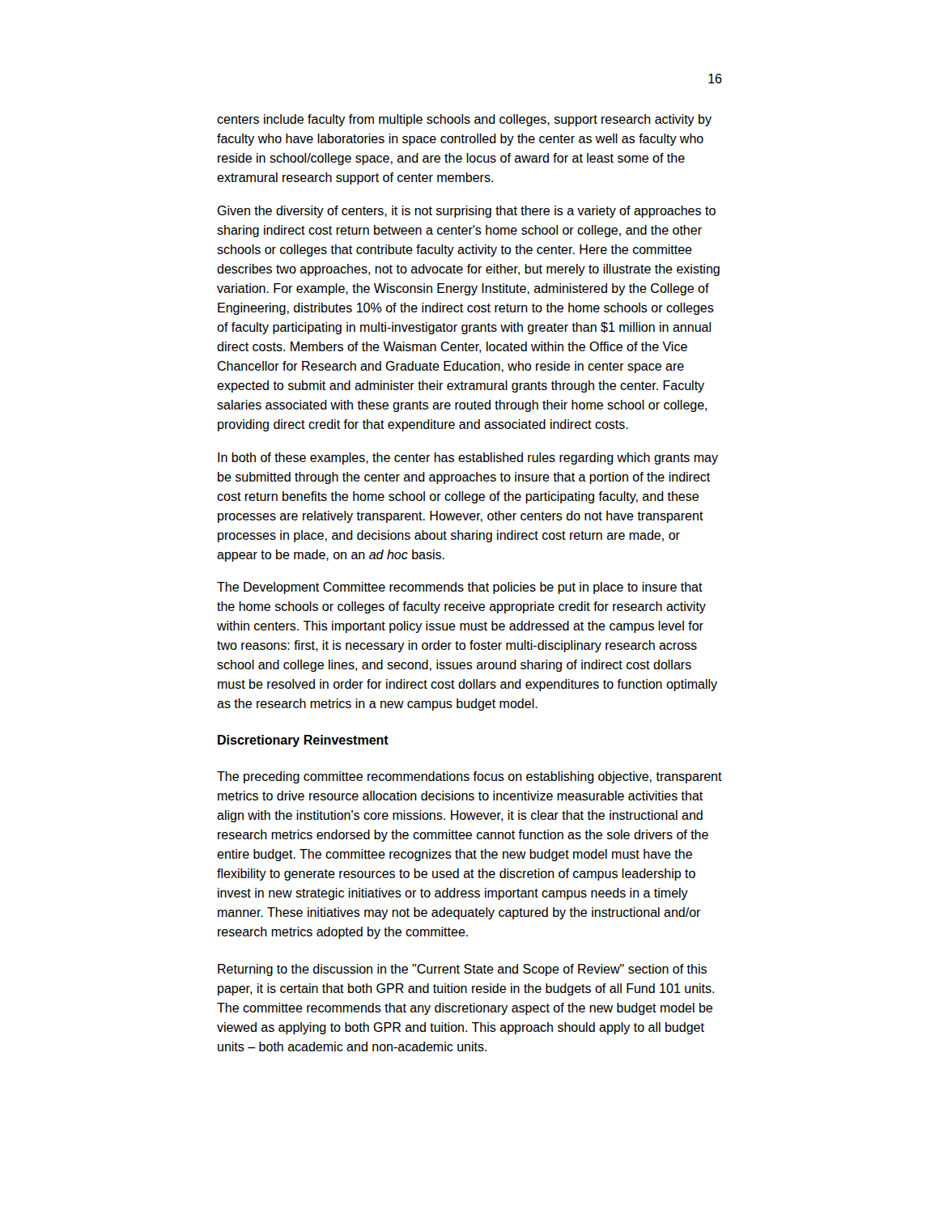16
centers include faculty from multiple schools and colleges, support research activity by faculty who have laboratories in space controlled by the center as well as faculty who reside in school/college space, and are the locus of award for at least some of the extramural research support of center members.
Given the diversity of centers, it is not surprising that there is a variety of approaches to sharing indirect cost return between a center's home school or college, and the other schools or colleges that contribute faculty activity to the center. Here the committee describes two approaches, not to advocate for either, but merely to illustrate the existing variation. For example, the Wisconsin Energy Institute, administered by the College of Engineering, distributes 10% of the indirect cost return to the home schools or colleges of faculty participating in multi-investigator grants with greater than $1 million in annual direct costs. Members of the Waisman Center, located within the Office of the Vice Chancellor for Research and Graduate Education, who reside in center space are expected to submit and administer their extramural grants through the center. Faculty salaries associated with these grants are routed through their home school or college, providing direct credit for that expenditure and associated indirect costs.
In both of these examples, the center has established rules regarding which grants may be submitted through the center and approaches to insure that a portion of the indirect cost return benefits the home school or college of the participating faculty, and these processes are relatively transparent. However, other centers do not have transparent processes in place, and decisions about sharing indirect cost return are made, or appear to be made, on an ad hoc basis.
The Development Committee recommends that policies be put in place to insure that the home schools or colleges of faculty receive appropriate credit for research activity within centers. This important policy issue must be addressed at the campus level for two reasons: first, it is necessary in order to foster multi-disciplinary research across school and college lines, and second, issues around sharing of indirect cost dollars must be resolved in order for indirect cost dollars and expenditures to function optimally as the research metrics in a new campus budget model.
Discretionary Reinvestment
The preceding committee recommendations focus on establishing objective, transparent metrics to drive resource allocation decisions to incentivize measurable activities that align with the institution's core missions. However, it is clear that the instructional and research metrics endorsed by the committee cannot function as the sole drivers of the entire budget. The committee recognizes that the new budget model must have the flexibility to generate resources to be used at the discretion of campus leadership to invest in new strategic initiatives or to address important campus needs in a timely manner. These initiatives may not be adequately captured by the instructional and/or research metrics adopted by the committee.
Returning to the discussion in the "Current State and Scope of Review" section of this paper, it is certain that both GPR and tuition reside in the budgets of all Fund 101 units. The committee recommends that any discretionary aspect of the new budget model be viewed as applying to both GPR and tuition. This approach should apply to all budget units – both academic and non-academic units.